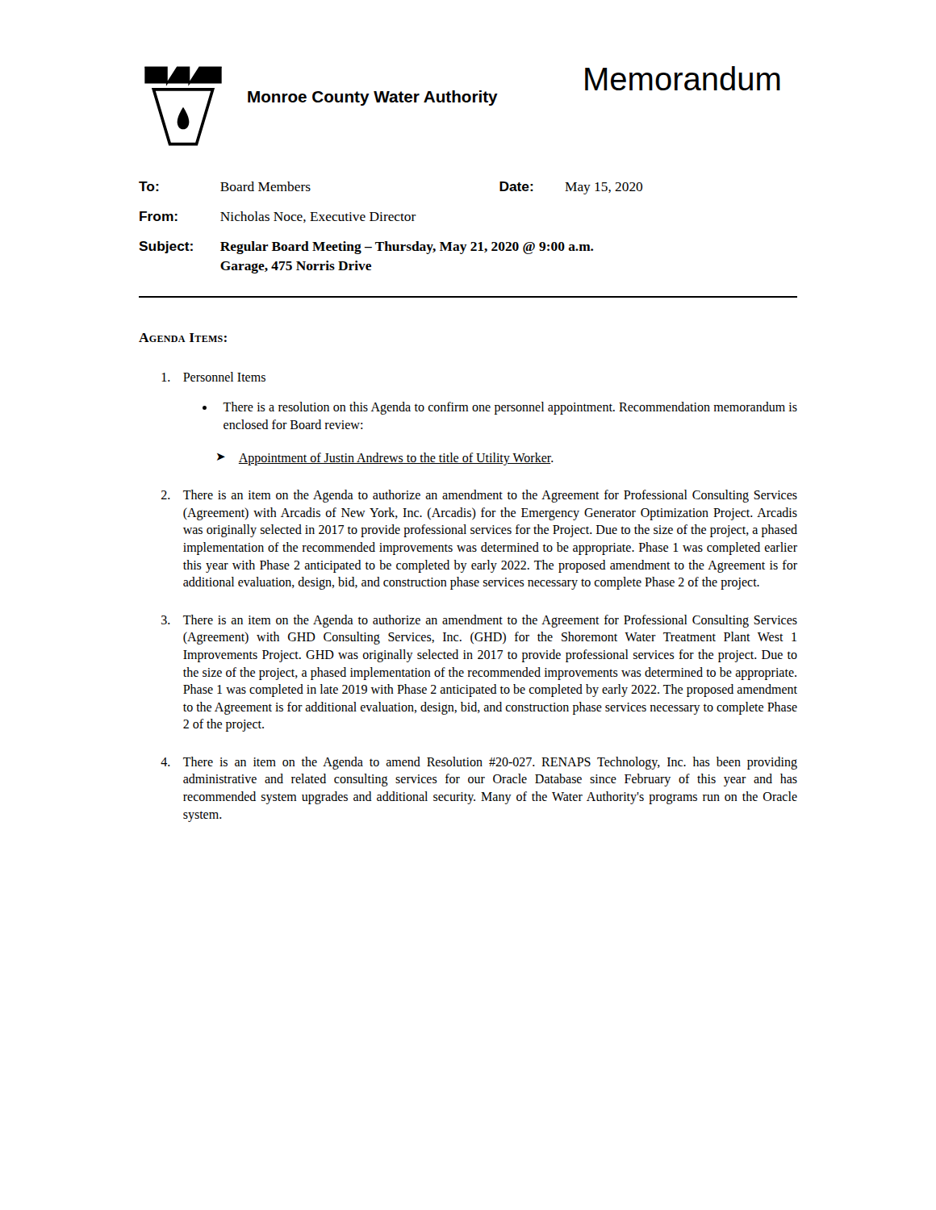Monroe County Water Authority
Memorandum
| To: | Board Members | Date: | May 15, 2020 |
| From: | Nicholas Noce, Executive Director |
| Subject: | Regular Board Meeting – Thursday, May 21, 2020 @ 9:00 a.m. Garage, 475 Norris Drive |
Agenda Items:
Personnel Items
There is a resolution on this Agenda to confirm one personnel appointment. Recommendation memorandum is enclosed for Board review:
Appointment of Justin Andrews to the title of Utility Worker.
There is an item on the Agenda to authorize an amendment to the Agreement for Professional Consulting Services (Agreement) with Arcadis of New York, Inc. (Arcadis) for the Emergency Generator Optimization Project. Arcadis was originally selected in 2017 to provide professional services for the Project. Due to the size of the project, a phased implementation of the recommended improvements was determined to be appropriate. Phase 1 was completed earlier this year with Phase 2 anticipated to be completed by early 2022. The proposed amendment to the Agreement is for additional evaluation, design, bid, and construction phase services necessary to complete Phase 2 of the project.
There is an item on the Agenda to authorize an amendment to the Agreement for Professional Consulting Services (Agreement) with GHD Consulting Services, Inc. (GHD) for the Shoremont Water Treatment Plant West 1 Improvements Project. GHD was originally selected in 2017 to provide professional services for the project. Due to the size of the project, a phased implementation of the recommended improvements was determined to be appropriate. Phase 1 was completed in late 2019 with Phase 2 anticipated to be completed by early 2022. The proposed amendment to the Agreement is for additional evaluation, design, bid, and construction phase services necessary to complete Phase 2 of the project.
There is an item on the Agenda to amend Resolution #20-027. RENAPS Technology, Inc. has been providing administrative and related consulting services for our Oracle Database since February of this year and has recommended system upgrades and additional security. Many of the Water Authority's programs run on the Oracle system.